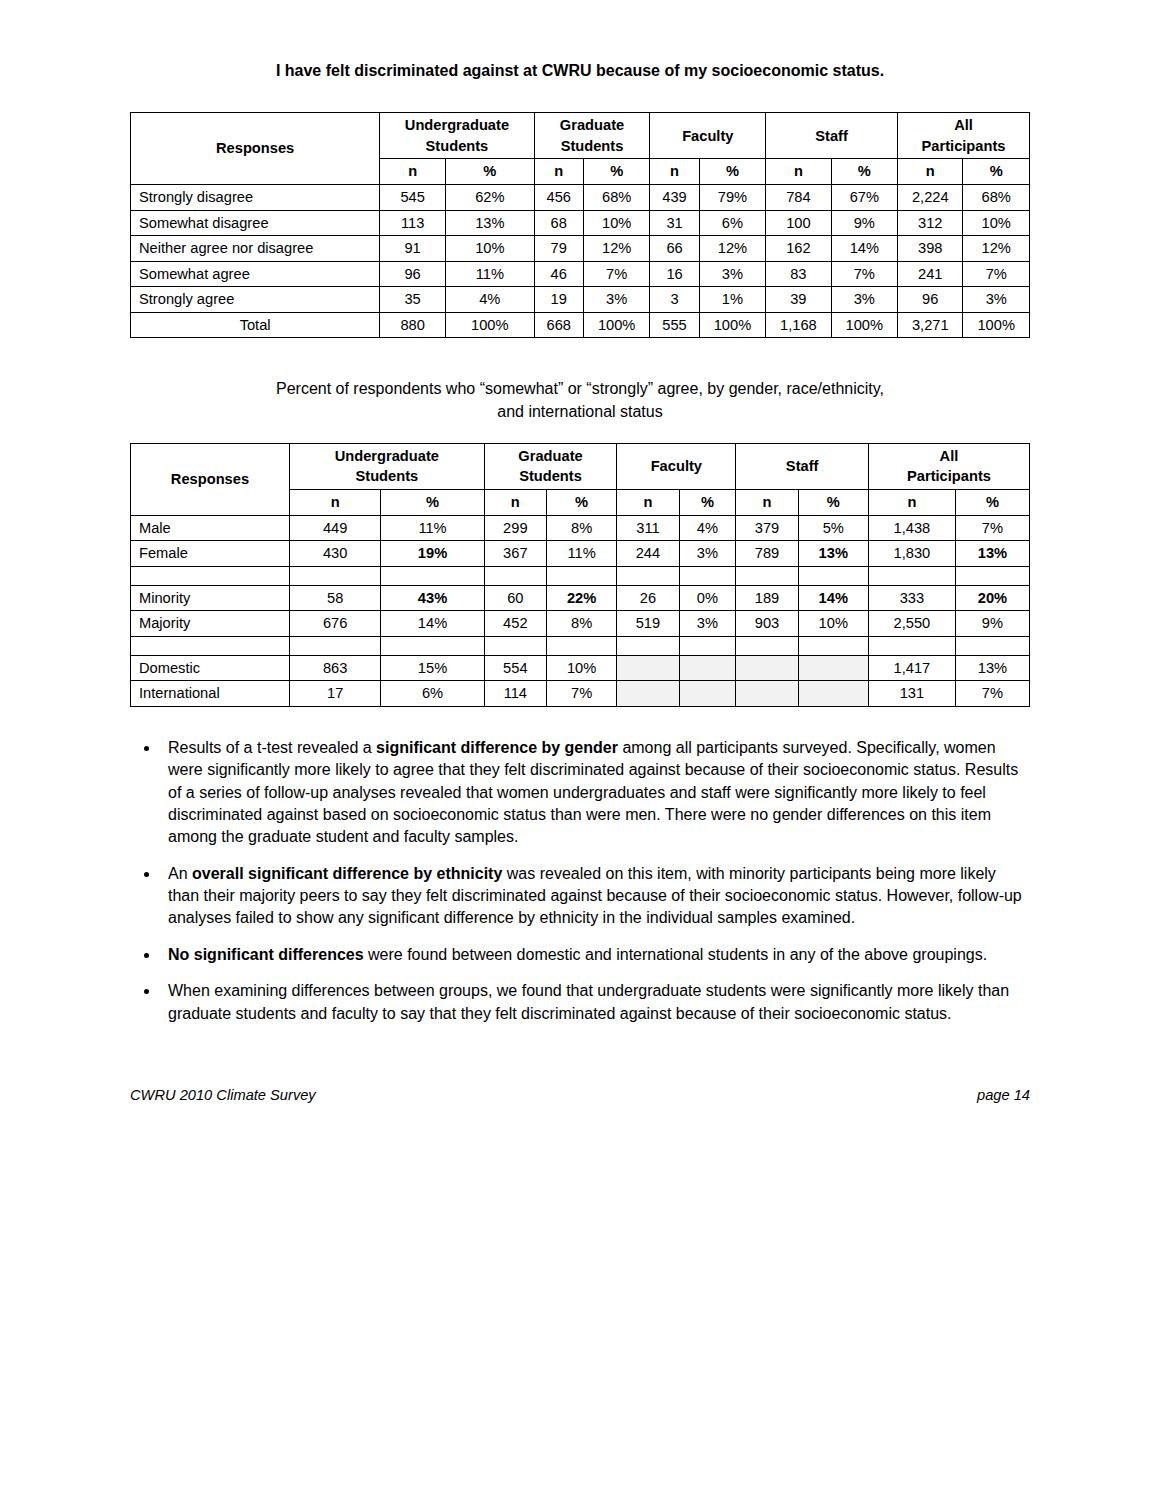I have felt discriminated against at CWRU because of my socioeconomic status.
| Responses | Undergraduate Students | Graduate Students | Faculty | Staff | All Participants |
| --- | --- | --- | --- | --- | --- |
| n | % | n | % | n | % | n | % | n | % |
| Strongly disagree | 545 | 62% | 456 | 68% | 439 | 79% | 784 | 67% | 2,224 | 68% |
| Somewhat disagree | 113 | 13% | 68 | 10% | 31 | 6% | 100 | 9% | 312 | 10% |
| Neither agree nor disagree | 91 | 10% | 79 | 12% | 66 | 12% | 162 | 14% | 398 | 12% |
| Somewhat agree | 96 | 11% | 46 | 7% | 16 | 3% | 83 | 7% | 241 | 7% |
| Strongly agree | 35 | 4% | 19 | 3% | 3 | 1% | 39 | 3% | 96 | 3% |
| Total | 880 | 100% | 668 | 100% | 555 | 100% | 1,168 | 100% | 3,271 | 100% |
Percent of respondents who “somewhat” or “strongly” agree, by gender, race/ethnicity, and international status
| Responses | Undergraduate Students | Graduate Students | Faculty | Staff | All Participants |
| --- | --- | --- | --- | --- | --- |
| n | % | n | % | n | % | n | % | n | % |
| Male | 449 | 11% | 299 | 8% | 311 | 4% | 379 | 5% | 1,438 | 7% |
| Female | 430 | 19% | 367 | 11% | 244 | 3% | 789 | 13% | 1,830 | 13% |
| Minority | 58 | 43% | 60 | 22% | 26 | 0% | 189 | 14% | 333 | 20% |
| Majority | 676 | 14% | 452 | 8% | 519 | 3% | 903 | 10% | 2,550 | 9% |
| Domestic | 863 | 15% | 554 | 10% | | | | | 1,417 | 13% |
| International | 17 | 6% | 114 | 7% | | | | | 131 | 7% |
Results of a t-test revealed a significant difference by gender among all participants surveyed. Specifically, women were significantly more likely to agree that they felt discriminated against because of their socioeconomic status. Results of a series of follow-up analyses revealed that women undergraduates and staff were significantly more likely to feel discriminated against based on socioeconomic status than were men. There were no gender differences on this item among the graduate student and faculty samples.
An overall significant difference by ethnicity was revealed on this item, with minority participants being more likely than their majority peers to say they felt discriminated against because of their socioeconomic status. However, follow-up analyses failed to show any significant difference by ethnicity in the individual samples examined.
No significant differences were found between domestic and international students in any of the above groupings.
When examining differences between groups, we found that undergraduate students were significantly more likely than graduate students and faculty to say that they felt discriminated against because of their socioeconomic status.
CWRU 2010 Climate Survey
page 14